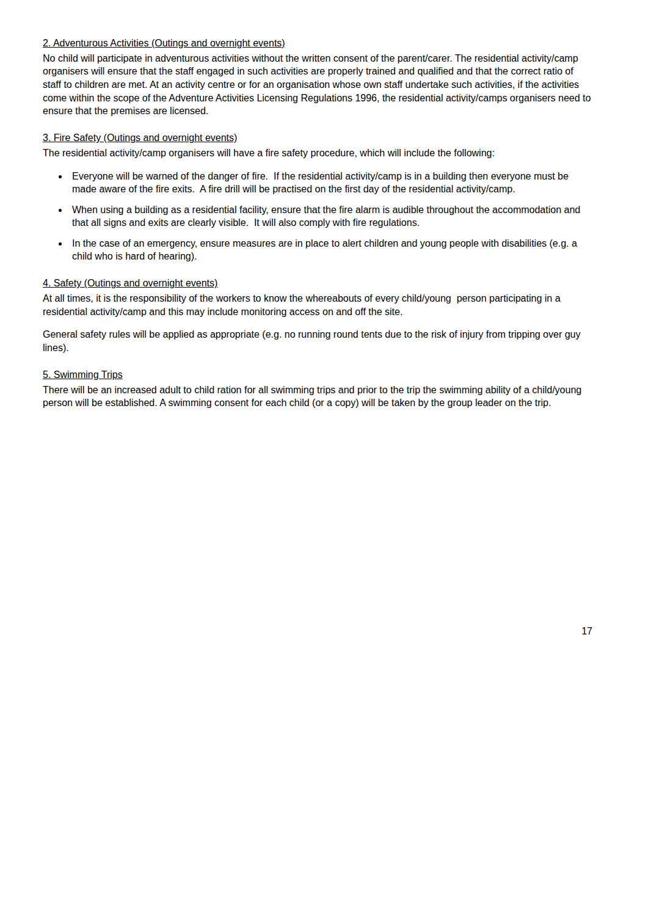2. Adventurous Activities (Outings and overnight events)
No child will participate in adventurous activities without the written consent of the parent/carer. The residential activity/camp organisers will ensure that the staff engaged in such activities are properly trained and qualified and that the correct ratio of staff to children are met. At an activity centre or for an organisation whose own staff undertake such activities, if the activities come within the scope of the Adventure Activities Licensing Regulations 1996, the residential activity/camps organisers need to ensure that the premises are licensed.
3. Fire Safety (Outings and overnight events)
The residential activity/camp organisers will have a fire safety procedure, which will include the following:
Everyone will be warned of the danger of fire. If the residential activity/camp is in a building then everyone must be made aware of the fire exits. A fire drill will be practised on the first day of the residential activity/camp.
When using a building as a residential facility, ensure that the fire alarm is audible throughout the accommodation and that all signs and exits are clearly visible. It will also comply with fire regulations.
In the case of an emergency, ensure measures are in place to alert children and young people with disabilities (e.g. a child who is hard of hearing).
4. Safety (Outings and overnight events)
At all times, it is the responsibility of the workers to know the whereabouts of every child/young person participating in a residential activity/camp and this may include monitoring access on and off the site.
General safety rules will be applied as appropriate (e.g. no running round tents due to the risk of injury from tripping over guy lines).
5. Swimming Trips
There will be an increased adult to child ration for all swimming trips and prior to the trip the swimming ability of a child/young person will be established. A swimming consent for each child (or a copy) will be taken by the group leader on the trip.
17